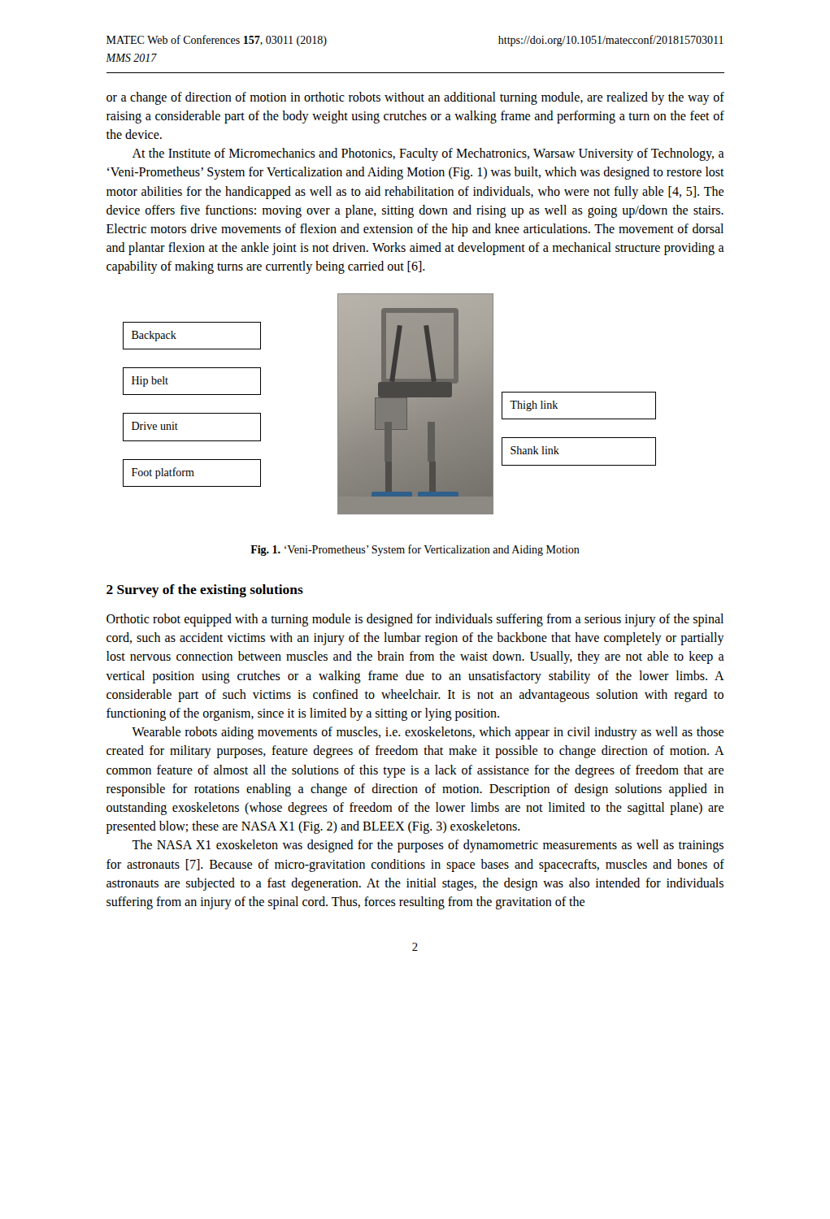MATEC Web of Conferences 157, 03011 (2018) https://doi.org/10.1051/matecconf/201815703011
MMS 2017
or a change of direction of motion in orthotic robots without an additional turning module, are realized by the way of raising a considerable part of the body weight using crutches or a walking frame and performing a turn on the feet of the device.
At the Institute of Micromechanics and Photonics, Faculty of Mechatronics, Warsaw University of Technology, a ‘Veni-Prometheus’ System for Verticalization and Aiding Motion (Fig. 1) was built, which was designed to restore lost motor abilities for the handicapped as well as to aid rehabilitation of individuals, who were not fully able [4, 5]. The device offers five functions: moving over a plane, sitting down and rising up as well as going up/down the stairs. Electric motors drive movements of flexion and extension of the hip and knee articulations. The movement of dorsal and plantar flexion at the ankle joint is not driven. Works aimed at development of a mechanical structure providing a capability of making turns are currently being carried out [6].
Backpack
Hip belt
Drive unit
Foot platform
Thigh link
Shank link
Fig. 1. ‘Veni-Prometheus’ System for Verticalization and Aiding Motion
2 Survey of the existing solutions
Orthotic robot equipped with a turning module is designed for individuals suffering from a serious injury of the spinal cord, such as accident victims with an injury of the lumbar region of the backbone that have completely or partially lost nervous connection between muscles and the brain from the waist down. Usually, they are not able to keep a vertical position using crutches or a walking frame due to an unsatisfactory stability of the lower limbs. A considerable part of such victims is confined to wheelchair. It is not an advantageous solution with regard to functioning of the organism, since it is limited by a sitting or lying position.
Wearable robots aiding movements of muscles, i.e. exoskeletons, which appear in civil industry as well as those created for military purposes, feature degrees of freedom that make it possible to change direction of motion. A common feature of almost all the solutions of this type is a lack of assistance for the degrees of freedom that are responsible for rotations enabling a change of direction of motion. Description of design solutions applied in outstanding exoskeletons (whose degrees of freedom of the lower limbs are not limited to the sagittal plane) are presented blow; these are NASA X1 (Fig. 2) and BLEEX (Fig. 3) exoskeletons.
The NASA X1 exoskeleton was designed for the purposes of dynamometric measurements as well as trainings for astronauts [7]. Because of micro-gravitation conditions in space bases and spacecrafts, muscles and bones of astronauts are subjected to a fast degeneration. At the initial stages, the design was also intended for individuals suffering from an injury of the spinal cord. Thus, forces resulting from the gravitation of the
2